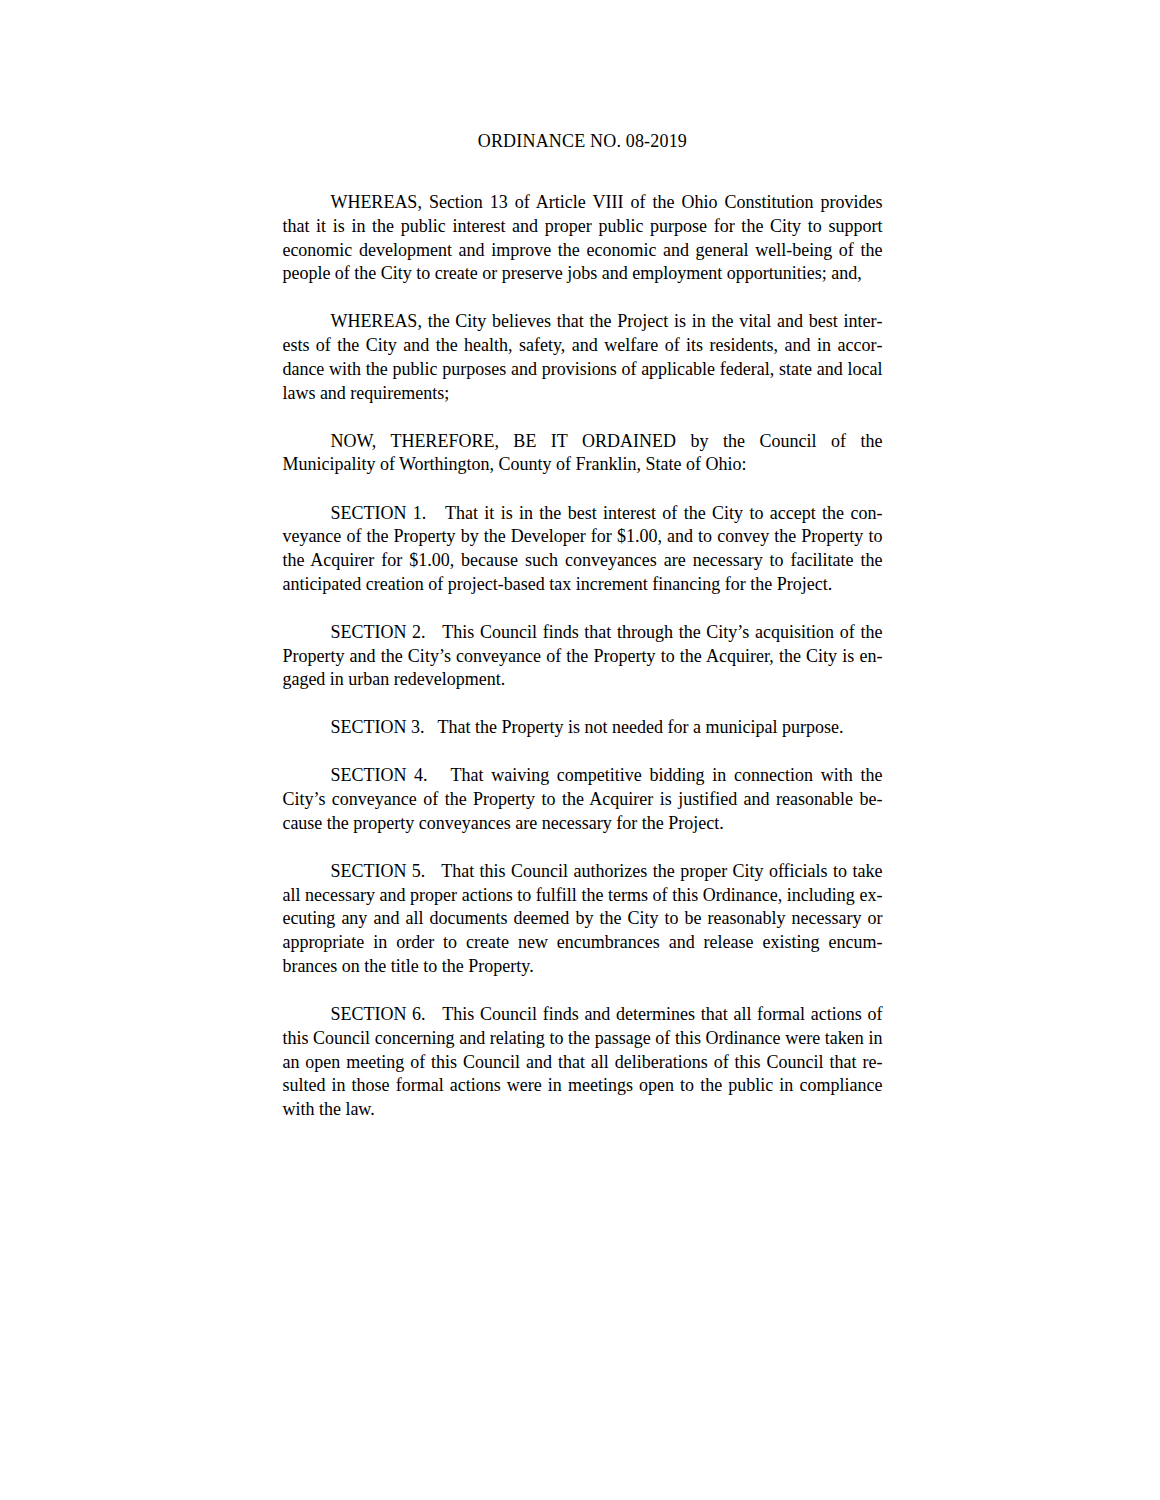ORDINANCE NO. 08-2019
WHEREAS, Section 13 of Article VIII of the Ohio Constitution provides that it is in the public interest and proper public purpose for the City to support economic development and improve the economic and general well-being of the people of the City to create or preserve jobs and employment opportunities; and,
WHEREAS, the City believes that the Project is in the vital and best interests of the City and the health, safety, and welfare of its residents, and in accordance with the public purposes and provisions of applicable federal, state and local laws and requirements;
NOW, THEREFORE, BE IT ORDAINED by the Council of the Municipality of Worthington, County of Franklin, State of Ohio:
SECTION 1. That it is in the best interest of the City to accept the conveyance of the Property by the Developer for $1.00, and to convey the Property to the Acquirer for $1.00, because such conveyances are necessary to facilitate the anticipated creation of project-based tax increment financing for the Project.
SECTION 2. This Council finds that through the City’s acquisition of the Property and the City’s conveyance of the Property to the Acquirer, the City is engaged in urban redevelopment.
SECTION 3. That the Property is not needed for a municipal purpose.
SECTION 4. That waiving competitive bidding in connection with the City’s conveyance of the Property to the Acquirer is justified and reasonable because the property conveyances are necessary for the Project.
SECTION 5. That this Council authorizes the proper City officials to take all necessary and proper actions to fulfill the terms of this Ordinance, including executing any and all documents deemed by the City to be reasonably necessary or appropriate in order to create new encumbrances and release existing encumbrances on the title to the Property.
SECTION 6. This Council finds and determines that all formal actions of this Council concerning and relating to the passage of this Ordinance were taken in an open meeting of this Council and that all deliberations of this Council that resulted in those formal actions were in meetings open to the public in compliance with the law.